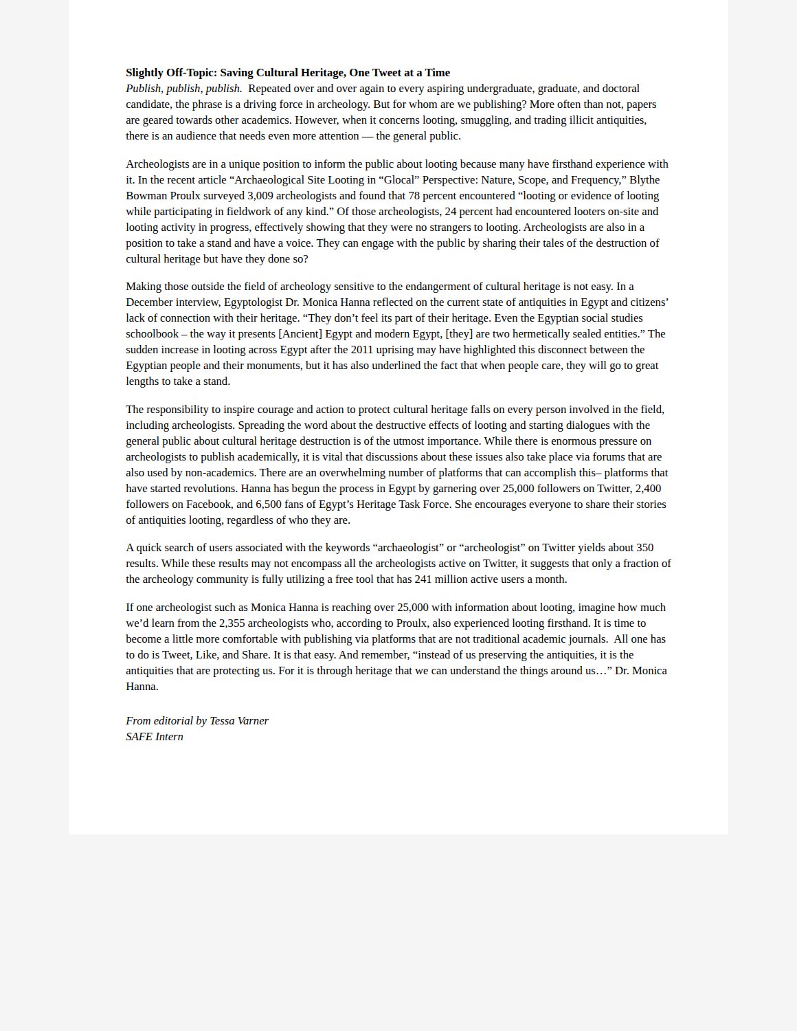Slightly Off-Topic: Saving Cultural Heritage, One Tweet at a Time
Publish, publish, publish. Repeated over and over again to every aspiring undergraduate, graduate, and doctoral candidate, the phrase is a driving force in archeology. But for whom are we publishing? More often than not, papers are geared towards other academics. However, when it concerns looting, smuggling, and trading illicit antiquities, there is an audience that needs even more attention — the general public.
Archeologists are in a unique position to inform the public about looting because many have firsthand experience with it. In the recent article “Archaeological Site Looting in “Glocal” Perspective: Nature, Scope, and Frequency,” Blythe Bowman Proulx surveyed 3,009 archeologists and found that 78 percent encountered “looting or evidence of looting while participating in fieldwork of any kind.” Of those archeologists, 24 percent had encountered looters on-site and looting activity in progress, effectively showing that they were no strangers to looting. Archeologists are also in a position to take a stand and have a voice. They can engage with the public by sharing their tales of the destruction of cultural heritage but have they done so?
Making those outside the field of archeology sensitive to the endangerment of cultural heritage is not easy. In a December interview, Egyptologist Dr. Monica Hanna reflected on the current state of antiquities in Egypt and citizens’ lack of connection with their heritage. “They don’t feel its part of their heritage. Even the Egyptian social studies schoolbook – the way it presents [Ancient] Egypt and modern Egypt, [they] are two hermetically sealed entities.” The sudden increase in looting across Egypt after the 2011 uprising may have highlighted this disconnect between the Egyptian people and their monuments, but it has also underlined the fact that when people care, they will go to great lengths to take a stand.
The responsibility to inspire courage and action to protect cultural heritage falls on every person involved in the field, including archeologists. Spreading the word about the destructive effects of looting and starting dialogues with the general public about cultural heritage destruction is of the utmost importance. While there is enormous pressure on archeologists to publish academically, it is vital that discussions about these issues also take place via forums that are also used by non-academics. There are an overwhelming number of platforms that can accomplish this– platforms that have started revolutions. Hanna has begun the process in Egypt by garnering over 25,000 followers on Twitter, 2,400 followers on Facebook, and 6,500 fans of Egypt’s Heritage Task Force. She encourages everyone to share their stories of antiquities looting, regardless of who they are.
A quick search of users associated with the keywords “archaeologist” or “archeologist” on Twitter yields about 350 results. While these results may not encompass all the archeologists active on Twitter, it suggests that only a fraction of the archeology community is fully utilizing a free tool that has 241 million active users a month.
If one archeologist such as Monica Hanna is reaching over 25,000 with information about looting, imagine how much we’d learn from the 2,355 archeologists who, according to Proulx, also experienced looting firsthand. It is time to become a little more comfortable with publishing via platforms that are not traditional academic journals. All one has to do is Tweet, Like, and Share. It is that easy. And remember, “instead of us preserving the antiquities, it is the antiquities that are protecting us. For it is through heritage that we can understand the things around us…” Dr. Monica Hanna.
From editorial by Tessa Varner
SAFE Intern